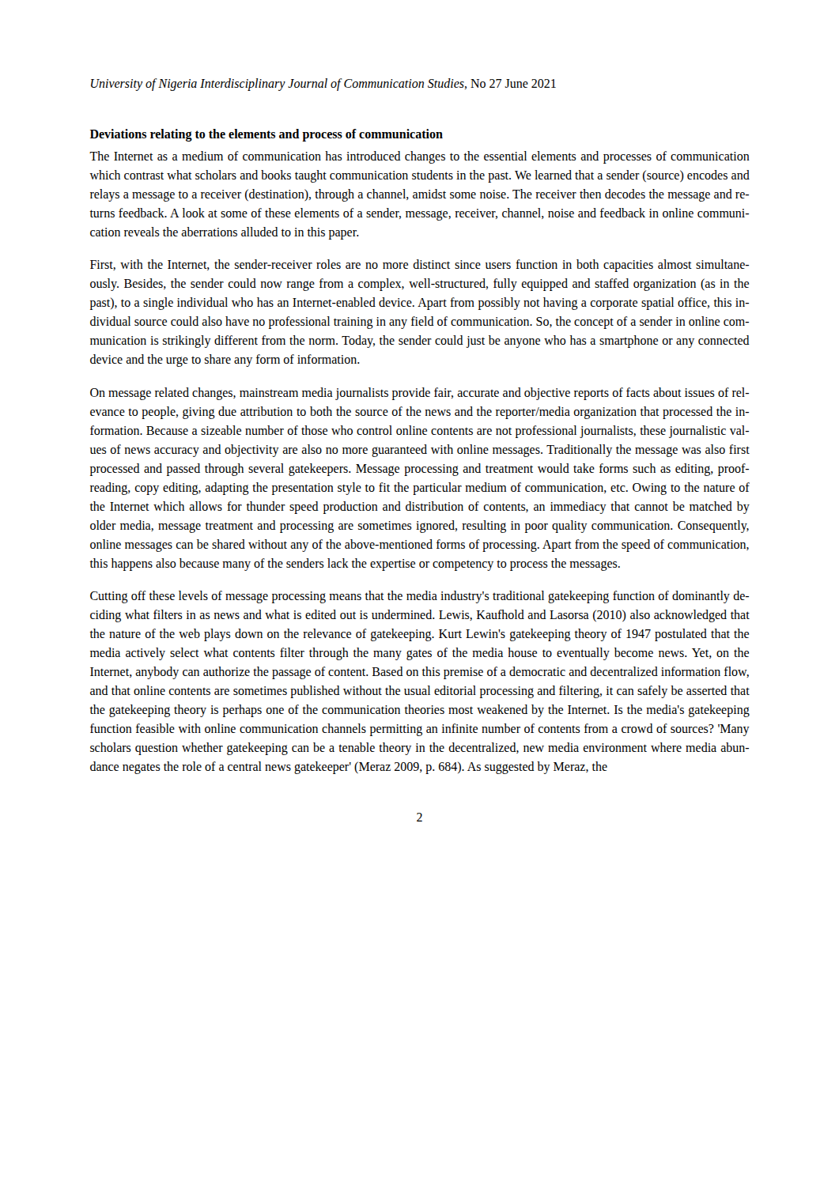University of Nigeria Interdisciplinary Journal of Communication Studies, No 27 June 2021
Deviations relating to the elements and process of communication
The Internet as a medium of communication has introduced changes to the essential elements and processes of communication which contrast what scholars and books taught communication students in the past. We learned that a sender (source) encodes and relays a message to a receiver (destination), through a channel, amidst some noise. The receiver then decodes the message and returns feedback. A look at some of these elements of a sender, message, receiver, channel, noise and feedback in online communication reveals the aberrations alluded to in this paper.
First, with the Internet, the sender-receiver roles are no more distinct since users function in both capacities almost simultaneously. Besides, the sender could now range from a complex, well-structured, fully equipped and staffed organization (as in the past), to a single individual who has an Internet-enabled device. Apart from possibly not having a corporate spatial office, this individual source could also have no professional training in any field of communication. So, the concept of a sender in online communication is strikingly different from the norm. Today, the sender could just be anyone who has a smartphone or any connected device and the urge to share any form of information.
On message related changes, mainstream media journalists provide fair, accurate and objective reports of facts about issues of relevance to people, giving due attribution to both the source of the news and the reporter/media organization that processed the information. Because a sizeable number of those who control online contents are not professional journalists, these journalistic values of news accuracy and objectivity are also no more guaranteed with online messages. Traditionally the message was also first processed and passed through several gatekeepers. Message processing and treatment would take forms such as editing, proofreading, copy editing, adapting the presentation style to fit the particular medium of communication, etc. Owing to the nature of the Internet which allows for thunder speed production and distribution of contents, an immediacy that cannot be matched by older media, message treatment and processing are sometimes ignored, resulting in poor quality communication. Consequently, online messages can be shared without any of the above-mentioned forms of processing. Apart from the speed of communication, this happens also because many of the senders lack the expertise or competency to process the messages.
Cutting off these levels of message processing means that the media industry's traditional gatekeeping function of dominantly deciding what filters in as news and what is edited out is undermined. Lewis, Kaufhold and Lasorsa (2010) also acknowledged that the nature of the web plays down on the relevance of gatekeeping. Kurt Lewin's gatekeeping theory of 1947 postulated that the media actively select what contents filter through the many gates of the media house to eventually become news. Yet, on the Internet, anybody can authorize the passage of content. Based on this premise of a democratic and decentralized information flow, and that online contents are sometimes published without the usual editorial processing and filtering, it can safely be asserted that the gatekeeping theory is perhaps one of the communication theories most weakened by the Internet. Is the media's gatekeeping function feasible with online communication channels permitting an infinite number of contents from a crowd of sources? 'Many scholars question whether gatekeeping can be a tenable theory in the decentralized, new media environment where media abundance negates the role of a central news gatekeeper' (Meraz 2009, p. 684). As suggested by Meraz, the
2